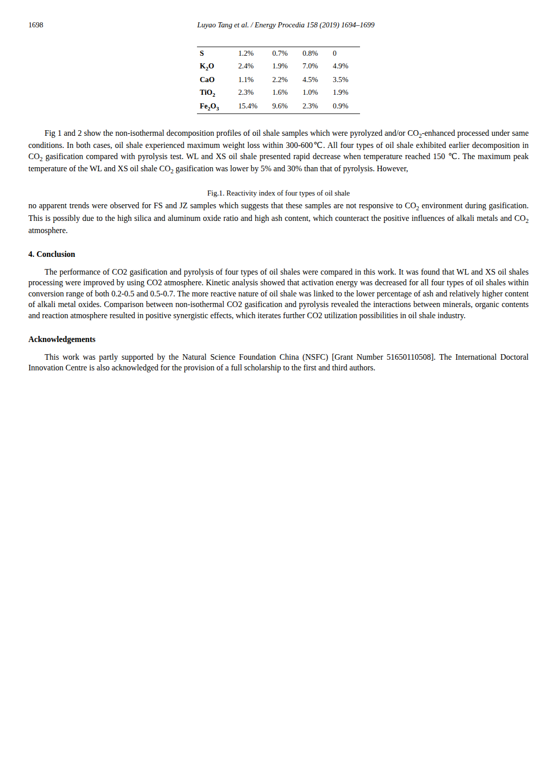1698 Luyao Tang et al. / Energy Procedia 158 (2019) 1694–1699
| S | 1.2% | 0.7% | 0.8% | 0 |
| K 2 O | 2.4% | 1.9% | 7.0% | 4.9% |
| CaO | 1.1% | 2.2% | 4.5% | 3.5% |
| TiO 2 | 2.3% | 1.6% | 1.0% | 1.9% |
| Fe 2 O 3 | 15.4% | 9.6% | 2.3% | 0.9% |
Fig 1 and 2 show the non-isothermal decomposition profiles of oil shale samples which were pyrolyzed and/or CO2-enhanced processed under same conditions. In both cases, oil shale experienced maximum weight loss within 300-600℃. All four types of oil shale exhibited earlier decomposition in CO2 gasification compared with pyrolysis test. WL and XS oil shale presented rapid decrease when temperature reached 150 ℃. The maximum peak temperature of the WL and XS oil shale CO2 gasification was lower by 5% and 30% than that of pyrolysis. However,
Fig.1. Reactivity index of four types of oil shale
no apparent trends were observed for FS and JZ samples which suggests that these samples are not responsive to CO2 environment during gasification. This is possibly due to the high silica and aluminum oxide ratio and high ash content, which counteract the positive influences of alkali metals and CO2 atmosphere.
4. Conclusion
The performance of CO2 gasification and pyrolysis of four types of oil shales were compared in this work. It was found that WL and XS oil shales processing were improved by using CO2 atmosphere. Kinetic analysis showed that activation energy was decreased for all four types of oil shales within conversion range of both 0.2-0.5 and 0.5-0.7. The more reactive nature of oil shale was linked to the lower percentage of ash and relatively higher content of alkali metal oxides. Comparison between non-isothermal CO2 gasification and pyrolysis revealed the interactions between minerals, organic contents and reaction atmosphere resulted in positive synergistic effects, which iterates further CO2 utilization possibilities in oil shale industry.
Acknowledgements
This work was partly supported by the Natural Science Foundation China (NSFC) [Grant Number 51650110508]. The International Doctoral Innovation Centre is also acknowledged for the provision of a full scholarship to the first and third authors.